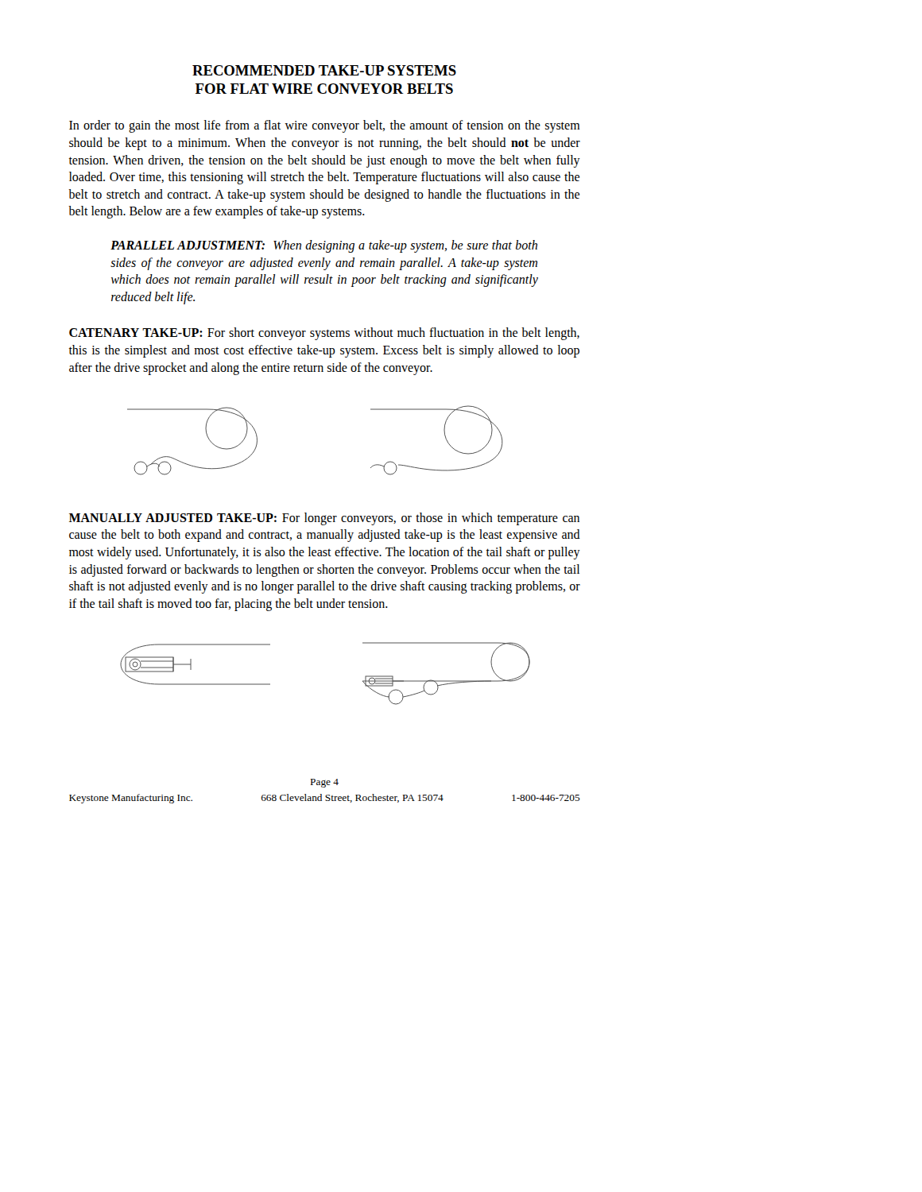RECOMMENDED TAKE-UP SYSTEMS
FOR FLAT WIRE CONVEYOR BELTS
In order to gain the most life from a flat wire conveyor belt, the amount of tension on the system should be kept to a minimum. When the conveyor is not running, the belt should not be under tension. When driven, the tension on the belt should be just enough to move the belt when fully loaded. Over time, this tensioning will stretch the belt. Temperature fluctuations will also cause the belt to stretch and contract. A take-up system should be designed to handle the fluctuations in the belt length. Below are a few examples of take-up systems.
PARALLEL ADJUSTMENT: When designing a take-up system, be sure that both sides of the conveyor are adjusted evenly and remain parallel. A take-up system which does not remain parallel will result in poor belt tracking and significantly reduced belt life.
CATENARY TAKE-UP: For short conveyor systems without much fluctuation in the belt length, this is the simplest and most cost effective take-up system. Excess belt is simply allowed to loop after the drive sprocket and along the entire return side of the conveyor.
MANUALLY ADJUSTED TAKE-UP: For longer conveyors, or those in which temperature can cause the belt to both expand and contract, a manually adjusted take-up is the least expensive and most widely used. Unfortunately, it is also the least effective. The location of the tail shaft or pulley is adjusted forward or backwards to lengthen or shorten the conveyor. Problems occur when the tail shaft is not adjusted evenly and is no longer parallel to the drive shaft causing tracking problems, or if the tail shaft is moved too far, placing the belt under tension.
Page 4
Keystone Manufacturing Inc. 668 Cleveland Street, Rochester, PA 15074 1-800-446-7205